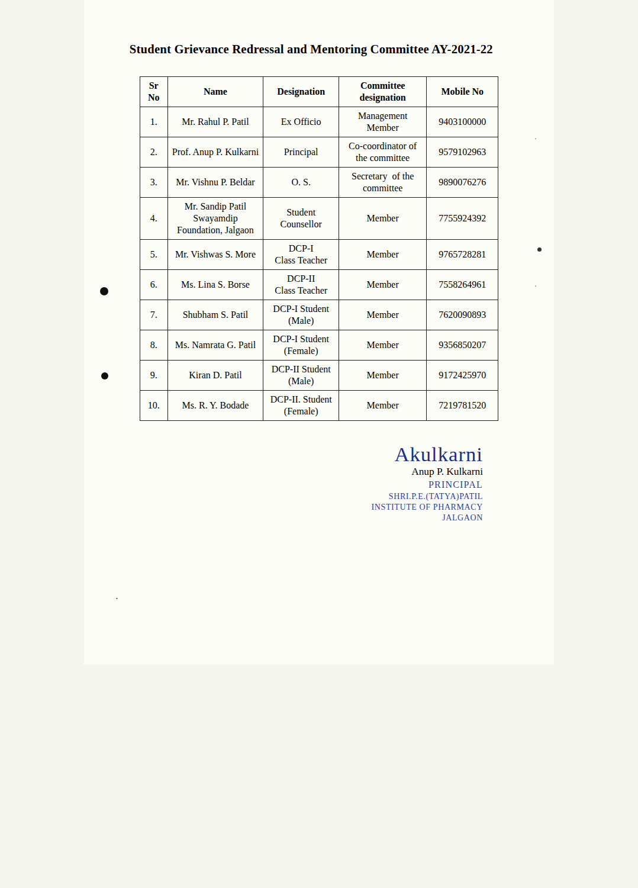Student Grievance Redressal and Mentoring Committee AY-2021-22
| Sr No | Name | Designation | Committee designation | Mobile No |
| --- | --- | --- | --- | --- |
| 1. | Mr. Rahul P. Patil | Ex Officio | Management Member | 9403100000 |
| 2. | Prof. Anup P. Kulkarni | Principal | Co-coordinator of the committee | 9579102963 |
| 3. | Mr. Vishnu P. Beldar | O. S. | Secretary of the committee | 9890076276 |
| 4. | Mr. Sandip Patil Swayamdip Foundation, Jalgaon | Student Counsellor | Member | 7755924392 |
| 5. | Mr. Vishwas S. More | DCP-I Class Teacher | Member | 9765728281 |
| 6. | Ms. Lina S. Borse | DCP-II Class Teacher | Member | 7558264961 |
| 7. | Shubham S. Patil | DCP-I Student (Male) | Member | 7620090893 |
| 8. | Ms. Namrata G. Patil | DCP-I Student (Female) | Member | 9356850207 |
| 9. | Kiran D. Patil | DCP-II Student (Male) | Member | 9172425970 |
| 10. | Ms. R. Y. Bodade | DCP-II. Student (Female) | Member | 7219781520 |
Akulkarni Anup P. Kulkarni PRINCIPAL SHRI.P.E.(TATYA)PATIL
INSTITUTE OF PHARMACY
JALGAON
·
·
·